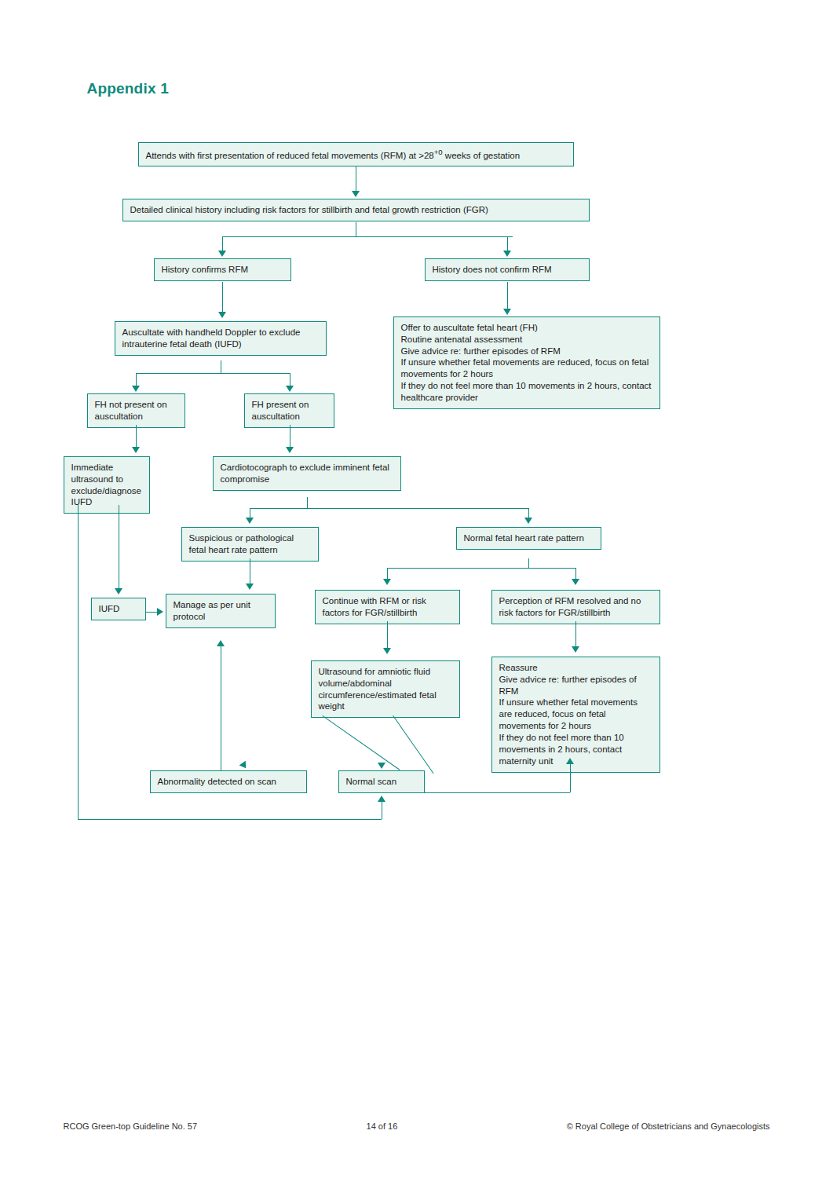Appendix 1
Attends with first presentation of reduced fetal movements (RFM) at >28+0 weeks of gestation
Detailed clinical history including risk factors for stillbirth and fetal growth restriction (FGR)
History confirms RFM
History does not confirm RFM
Auscultate with handheld Doppler to exclude intrauterine fetal death (IUFD)
Offer to auscultate fetal heart (FH)
Routine antenatal assessment
Give advice re: further episodes of RFM
If unsure whether fetal movements are reduced, focus on fetal movements for 2 hours
If they do not feel more than 10 movements in 2 hours, contact healthcare provider
FH not present on auscultation
FH present on auscultation
Immediate ultrasound to exclude/diagnose IUFD
Cardiotocograph to exclude imminent fetal compromise
Suspicious or pathological fetal heart rate pattern
Normal fetal heart rate pattern
IUFD
Manage as per unit protocol
Continue with RFM or risk factors for FGR/stillbirth
Perception of RFM resolved and no risk factors for FGR/stillbirth
Ultrasound for amniotic fluid volume/abdominal circumference/estimated fetal weight
Reassure
Give advice re: further episodes of RFM
If unsure whether fetal movements are reduced, focus on fetal movements for 2 hours
If they do not feel more than 10 movements in 2 hours, contact maternity unit
Abnormality detected on scan
Normal scan
RCOG Green-top Guideline No. 57 14 of 16 © Royal College of Obstetricians and Gynaecologists